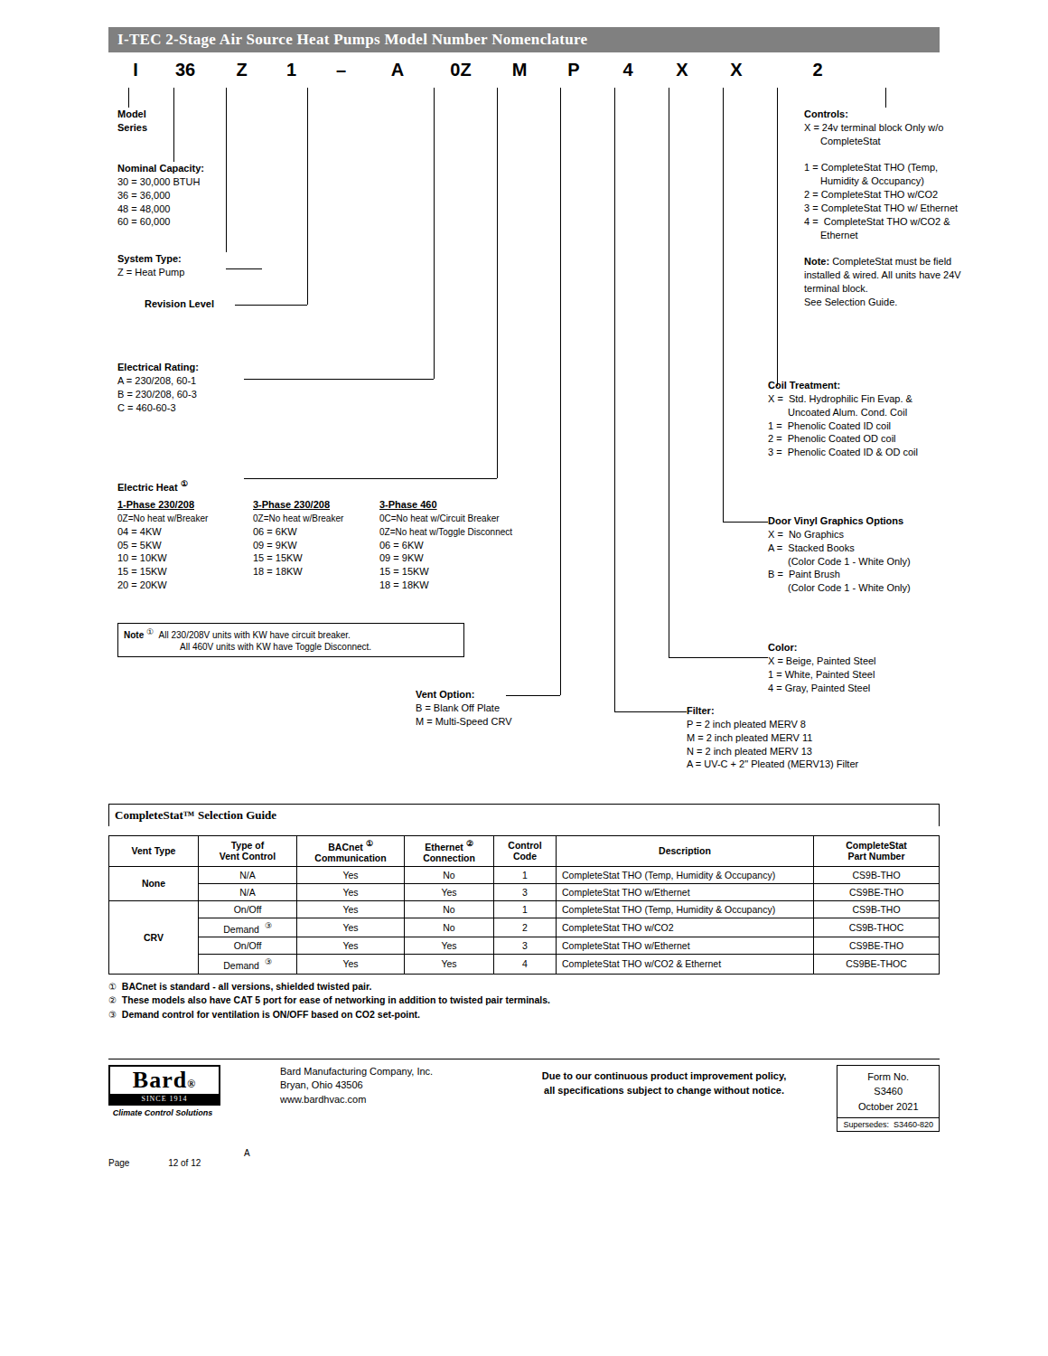I-TEC 2-Stage Air Source Heat Pumps Model Number Nomenclature
I 36 Z 1 – A 0Z M P 4 X X 2
Model
Series
Nominal Capacity:
30 = 30,000 BTUH
36 = 36,000
48 = 48,000
60 = 60,000
System Type:
Z = Heat Pump
Revision Level
Electrical Rating:
A = 230/208, 60-1
B = 230/208, 60-3
C = 460-60-3
Electric Heat ①
1-Phase 230/208
0Z=No heat w/Breaker
04 = 4KW
05 = 5KW
10 = 10KW
15 = 15KW
20 = 20KW
3-Phase 230/208
0Z=No heat w/Breaker
06 = 6KW
09 = 9KW
15 = 15KW
18 = 18KW
3-Phase 460
0C=No heat w/Circuit Breaker
0Z=No heat w/Toggle Disconnect
06 = 6KW
09 = 9KW
15 = 15KW
18 = 18KW
Note ① All 230/208V units with KW have circuit breaker.
All 460V units with KW have Toggle Disconnect.
Vent Option:
B = Blank Off Plate
M = Multi-Speed CRV
Filter:
P = 2 inch pleated MERV 8
M = 2 inch pleated MERV 11
N = 2 inch pleated MERV 13
A = UV-C + 2" Pleated (MERV13) Filter
Color:
X = Beige, Painted Steel
1 = White, Painted Steel
4 = Gray, Painted Steel
Door Vinyl Graphics Options
X = No Graphics
A = Stacked Books
(Color Code 1 - White Only)
B = Paint Brush
(Color Code 1 - White Only)
Coil Treatment:
X = Std. Hydrophilic Fin Evap. &
Uncoated Alum. Cond. Coil
1 = Phenolic Coated ID coil
2 = Phenolic Coated OD coil
3 = Phenolic Coated ID & OD coil
Controls:
X = 24v terminal block Only w/o
CompleteStat
1 = CompleteStat THO (Temp,
Humidity & Occupancy)
2 = CompleteStat THO w/CO2
3 = CompleteStat THO w/ Ethernet
4 = CompleteStat THO w/CO2 &
Ethernet
Note: CompleteStat must be field
installed & wired. All units have 24V
terminal block.
See Selection Guide.
CompleteStat™ Selection Guide
| Vent Type | Type of Vent Control | BACnet ① Communication | Ethernet ② Connection | Control Code | Description | CompleteStat Part Number |
| --- | --- | --- | --- | --- | --- | --- |
| None | N/A | Yes | No | 1 | CompleteStat THO (Temp, Humidity & Occupancy) | CS9B-THO |
| N/A | Yes | Yes | 3 | CompleteStat THO w/Ethernet | CS9BE-THO |
| CRV | On/Off | Yes | No | 1 | CompleteStat THO (Temp, Humidity & Occupancy) | CS9B-THO |
| Demand ③ | Yes | No | 2 | CompleteStat THO w/CO2 | CS9B-THOC |
| On/Off | Yes | Yes | 3 | CompleteStat THO w/Ethernet | CS9BE-THO |
| Demand ③ | Yes | Yes | 4 | CompleteStat THO w/CO2 & Ethernet | CS9BE-THOC |
① BACnet is standard - all versions, shielded twisted pair.
② These models also have CAT 5 port for ease of networking in addition to twisted pair terminals.
③ Demand control for ventilation is ON/OFF based on CO2 set-point.
Bard®
SINCE 1914
Climate Control Solutions
Bard Manufacturing Company, Inc.
Bryan, Ohio 43506
www.bardhvac.com
Due to our continuous product improvement policy,
all specifications subject to change without notice.
Form No.
S3460
October 2021
Supersedes: S3460-820
A
Page 12 of 12